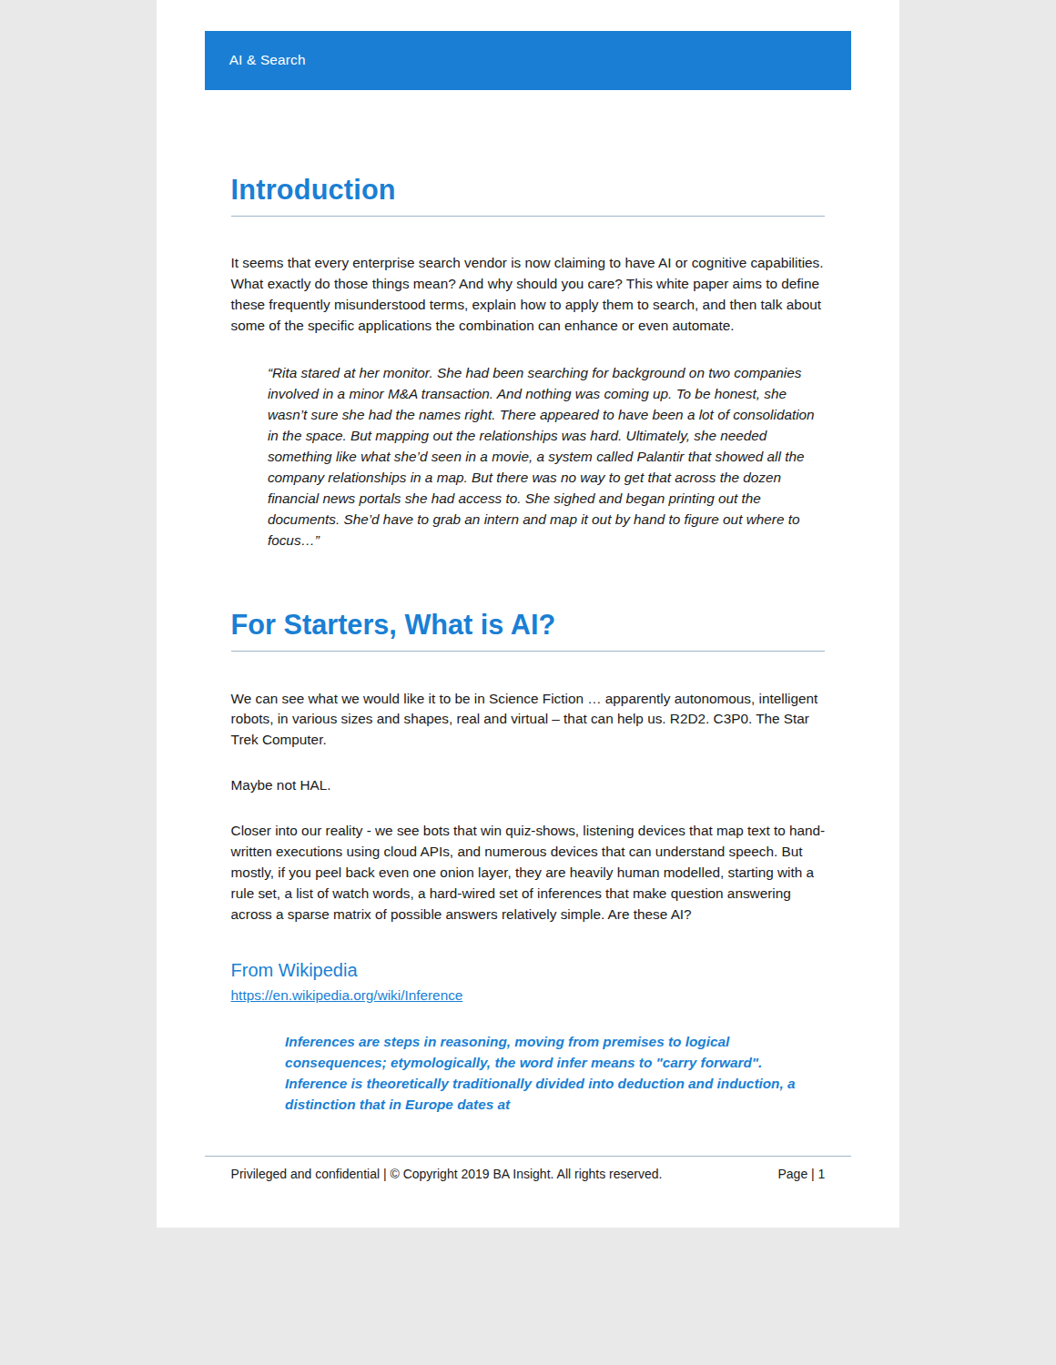AI & Search
Introduction
It seems that every enterprise search vendor is now claiming to have AI or cognitive capabilities. What exactly do those things mean? And why should you care? This white paper aims to define these frequently misunderstood terms, explain how to apply them to search, and then talk about some of the specific applications the combination can enhance or even automate.
“Rita stared at her monitor. She had been searching for background on two companies involved in a minor M&A transaction. And nothing was coming up. To be honest, she wasn’t sure she had the names right. There appeared to have been a lot of consolidation in the space. But mapping out the relationships was hard. Ultimately, she needed something like what she’d seen in a movie, a system called Palantir that showed all the company relationships in a map. But there was no way to get that across the dozen financial news portals she had access to. She sighed and began printing out the documents. She’d have to grab an intern and map it out by hand to figure out where to focus…”
For Starters, What is AI?
We can see what we would like it to be in Science Fiction … apparently autonomous, intelligent robots, in various sizes and shapes, real and virtual – that can help us. R2D2. C3P0. The Star Trek Computer.
Maybe not HAL.
Closer into our reality - we see bots that win quiz-shows, listening devices that map text to hand-written executions using cloud APIs, and numerous devices that can understand speech. But mostly, if you peel back even one onion layer, they are heavily human modelled, starting with a rule set, a list of watch words, a hard-wired set of inferences that make question answering across a sparse matrix of possible answers relatively simple. Are these AI?
From Wikipedia
https://en.wikipedia.org/wiki/Inference
Inferences are steps in reasoning, moving from premises to logical consequences; etymologically, the word infer means to "carry forward". Inference is theoretically traditionally divided into deduction and induction, a distinction that in Europe dates at
Privileged and confidential | © Copyright 2019 BA Insight. All rights reserved. Page | 1